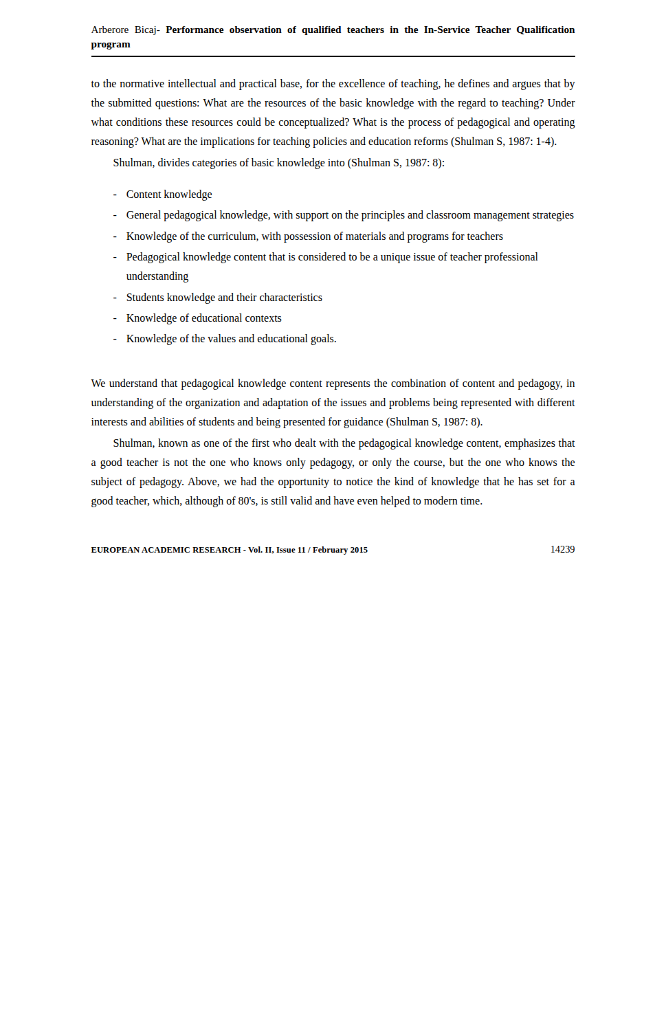Arberore Bicaj- Performance observation of qualified teachers in the In-Service Teacher Qualification program
to the normative intellectual and practical base, for the excellence of teaching, he defines and argues that by the submitted questions: What are the resources of the basic knowledge with the regard to teaching? Under what conditions these resources could be conceptualized? What is the process of pedagogical and operating reasoning? What are the implications for teaching policies and education reforms (Shulman S, 1987: 1-4).
Shulman, divides categories of basic knowledge into (Shulman S, 1987: 8):
Content knowledge
General pedagogical knowledge, with support on the principles and classroom management strategies
Knowledge of the curriculum, with possession of materials and programs for teachers
Pedagogical knowledge content that is considered to be a unique issue of teacher professional understanding
Students knowledge and their characteristics
Knowledge of educational contexts
Knowledge of the values and educational goals.
We understand that pedagogical knowledge content represents the combination of content and pedagogy, in understanding of the organization and adaptation of the issues and problems being represented with different interests and abilities of students and being presented for guidance (Shulman S, 1987: 8).
Shulman, known as one of the first who dealt with the pedagogical knowledge content, emphasizes that a good teacher is not the one who knows only pedagogy, or only the course, but the one who knows the subject of pedagogy. Above, we had the opportunity to notice the kind of knowledge that he has set for a good teacher, which, although of 80's, is still valid and have even helped to modern time.
EUROPEAN ACADEMIC RESEARCH - Vol. II, Issue 11 / February 2015 14239